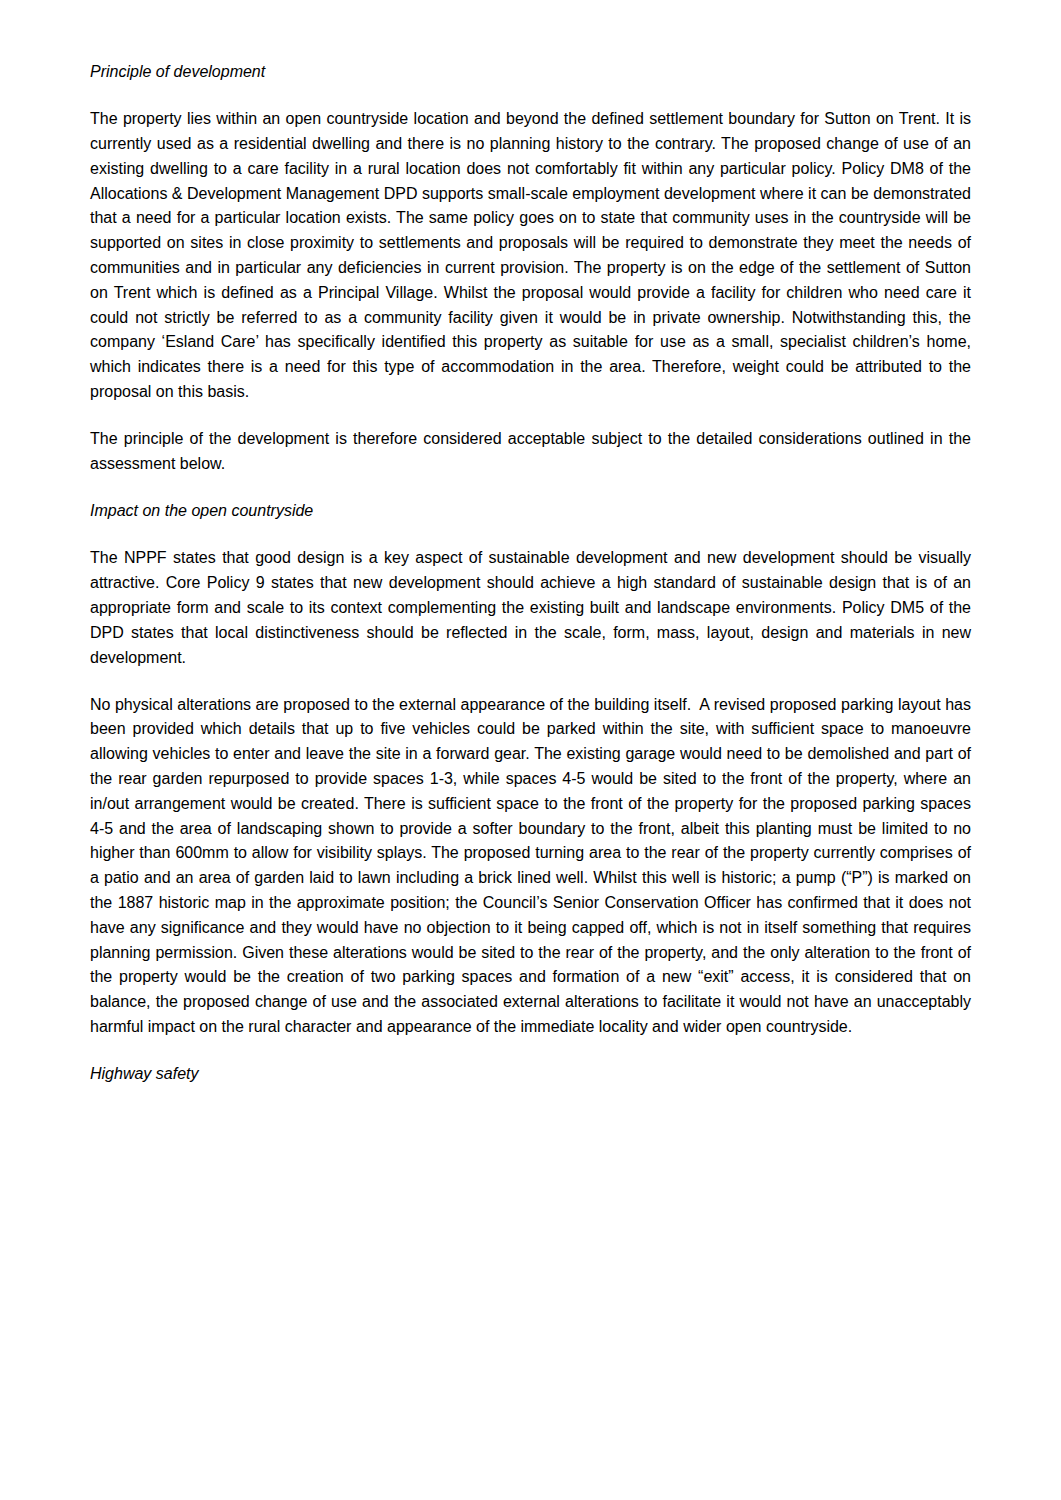Principle of development
The property lies within an open countryside location and beyond the defined settlement boundary for Sutton on Trent. It is currently used as a residential dwelling and there is no planning history to the contrary. The proposed change of use of an existing dwelling to a care facility in a rural location does not comfortably fit within any particular policy. Policy DM8 of the Allocations & Development Management DPD supports small-scale employment development where it can be demonstrated that a need for a particular location exists. The same policy goes on to state that community uses in the countryside will be supported on sites in close proximity to settlements and proposals will be required to demonstrate they meet the needs of communities and in particular any deficiencies in current provision. The property is on the edge of the settlement of Sutton on Trent which is defined as a Principal Village. Whilst the proposal would provide a facility for children who need care it could not strictly be referred to as a community facility given it would be in private ownership. Notwithstanding this, the company ‘Esland Care’ has specifically identified this property as suitable for use as a small, specialist children’s home, which indicates there is a need for this type of accommodation in the area. Therefore, weight could be attributed to the proposal on this basis.
The principle of the development is therefore considered acceptable subject to the detailed considerations outlined in the assessment below.
Impact on the open countryside
The NPPF states that good design is a key aspect of sustainable development and new development should be visually attractive. Core Policy 9 states that new development should achieve a high standard of sustainable design that is of an appropriate form and scale to its context complementing the existing built and landscape environments. Policy DM5 of the DPD states that local distinctiveness should be reflected in the scale, form, mass, layout, design and materials in new development.
No physical alterations are proposed to the external appearance of the building itself. A revised proposed parking layout has been provided which details that up to five vehicles could be parked within the site, with sufficient space to manoeuvre allowing vehicles to enter and leave the site in a forward gear. The existing garage would need to be demolished and part of the rear garden repurposed to provide spaces 1-3, while spaces 4-5 would be sited to the front of the property, where an in/out arrangement would be created. There is sufficient space to the front of the property for the proposed parking spaces 4-5 and the area of landscaping shown to provide a softer boundary to the front, albeit this planting must be limited to no higher than 600mm to allow for visibility splays. The proposed turning area to the rear of the property currently comprises of a patio and an area of garden laid to lawn including a brick lined well. Whilst this well is historic; a pump (“P”) is marked on the 1887 historic map in the approximate position; the Council’s Senior Conservation Officer has confirmed that it does not have any significance and they would have no objection to it being capped off, which is not in itself something that requires planning permission. Given these alterations would be sited to the rear of the property, and the only alteration to the front of the property would be the creation of two parking spaces and formation of a new “exit” access, it is considered that on balance, the proposed change of use and the associated external alterations to facilitate it would not have an unacceptably harmful impact on the rural character and appearance of the immediate locality and wider open countryside.
Highway safety